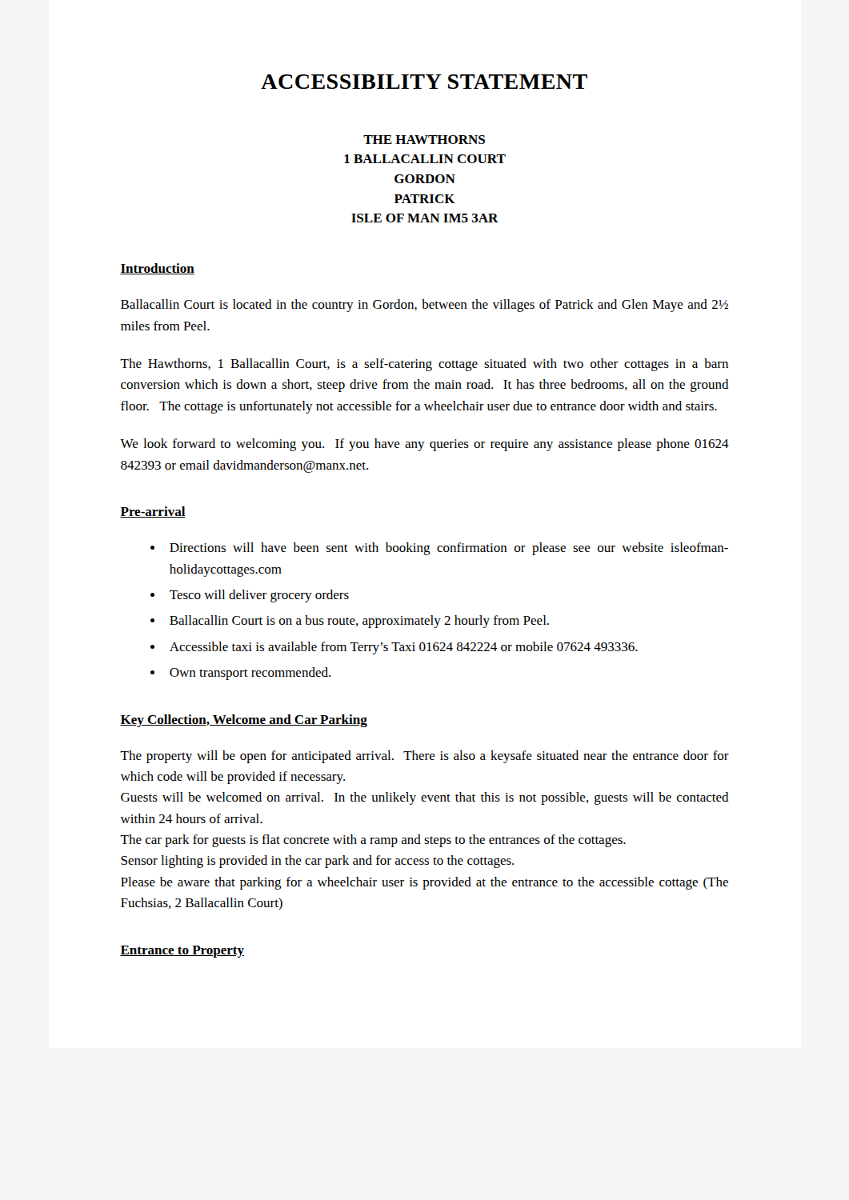ACCESSIBILITY STATEMENT
THE HAWTHORNS 1 BALLACALLIN COURT GORDON PATRICK ISLE OF MAN IM5 3AR
Introduction
Ballacallin Court is located in the country in Gordon, between the villages of Patrick and Glen Maye and 2½ miles from Peel.
The Hawthorns, 1 Ballacallin Court, is a self-catering cottage situated with two other cottages in a barn conversion which is down a short, steep drive from the main road. It has three bedrooms, all on the ground floor. The cottage is unfortunately not accessible for a wheelchair user due to entrance door width and stairs.
We look forward to welcoming you. If you have any queries or require any assistance please phone 01624 842393 or email davidmanderson@manx.net.
Pre-arrival
Directions will have been sent with booking confirmation or please see our website isleofman-holidaycottages.com
Tesco will deliver grocery orders
Ballacallin Court is on a bus route, approximately 2 hourly from Peel.
Accessible taxi is available from Terry’s Taxi 01624 842224 or mobile 07624 493336.
Own transport recommended.
Key Collection, Welcome and Car Parking
The property will be open for anticipated arrival. There is also a keysafe situated near the entrance door for which code will be provided if necessary.
Guests will be welcomed on arrival. In the unlikely event that this is not possible, guests will be contacted within 24 hours of arrival.
The car park for guests is flat concrete with a ramp and steps to the entrances of the cottages.
Sensor lighting is provided in the car park and for access to the cottages.
Please be aware that parking for a wheelchair user is provided at the entrance to the accessible cottage (The Fuchsias, 2 Ballacallin Court)
Entrance to Property